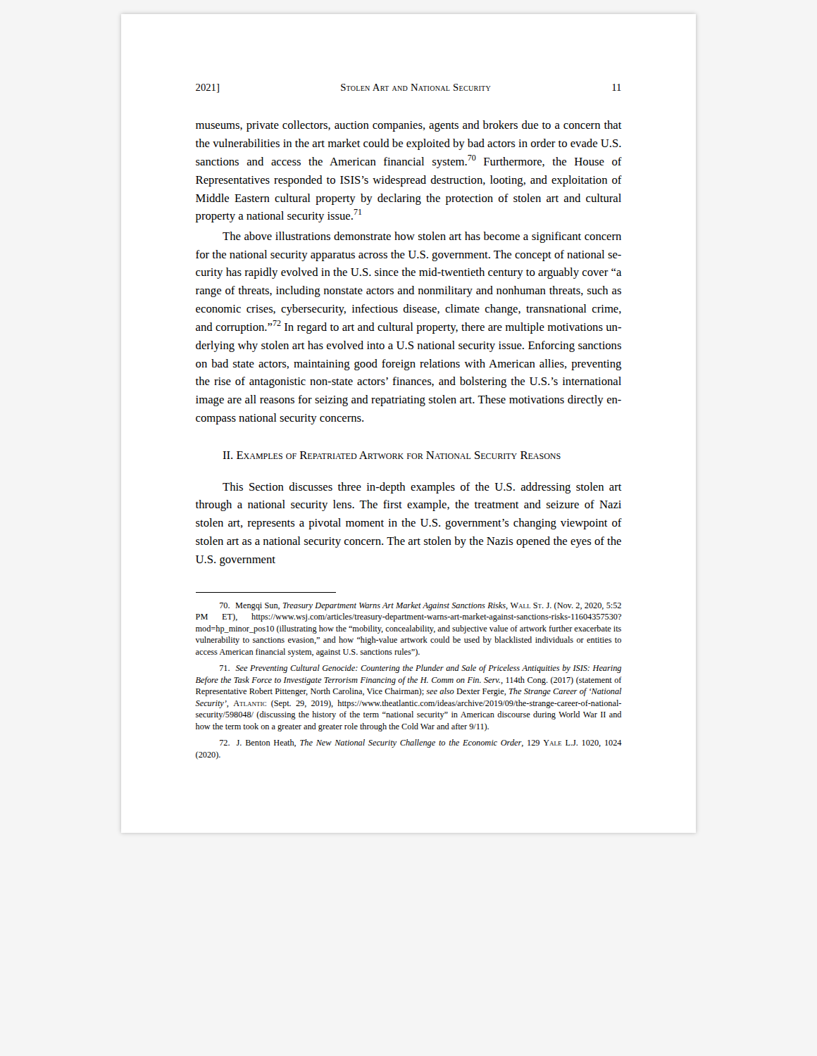2021] Stolen Art and National Security 11
museums, private collectors, auction companies, agents and brokers due to a concern that the vulnerabilities in the art market could be exploited by bad actors in order to evade U.S. sanctions and access the American financial system.70 Furthermore, the House of Representatives responded to ISIS’s widespread destruction, looting, and exploitation of Middle Eastern cultural property by declaring the protection of stolen art and cultural property a national security issue.71
The above illustrations demonstrate how stolen art has become a significant concern for the national security apparatus across the U.S. government. The concept of national security has rapidly evolved in the U.S. since the mid-twentieth century to arguably cover “a range of threats, including nonstate actors and nonmilitary and nonhuman threats, such as economic crises, cybersecurity, infectious disease, climate change, transnational crime, and corruption.”72 In regard to art and cultural property, there are multiple motivations underlying why stolen art has evolved into a U.S national security issue. Enforcing sanctions on bad state actors, maintaining good foreign relations with American allies, preventing the rise of antagonistic non-state actors’ finances, and bolstering the U.S.’s international image are all reasons for seizing and repatriating stolen art. These motivations directly encompass national security concerns.
II. Examples of Repatriated Artwork for National Security Reasons
This Section discusses three in-depth examples of the U.S. addressing stolen art through a national security lens. The first example, the treatment and seizure of Nazi stolen art, represents a pivotal moment in the U.S. government’s changing viewpoint of stolen art as a national security concern. The art stolen by the Nazis opened the eyes of the U.S. government
70. Mengqi Sun, Treasury Department Warns Art Market Against Sanctions Risks, Wall St. J. (Nov. 2, 2020, 5:52 PM ET), https://www.wsj.com/articles/treasury-department-warns-art-market-against-sanctions-risks-11604357530?mod=hp_minor_pos10 (illustrating how the “mobility, concealability, and subjective value of artwork further exacerbate its vulnerability to sanctions evasion,” and how “high-value artwork could be used by blacklisted individuals or entities to access American financial system, against U.S. sanctions rules”).
71. See Preventing Cultural Genocide: Countering the Plunder and Sale of Priceless Antiquities by ISIS: Hearing Before the Task Force to Investigate Terrorism Financing of the H. Comm on Fin. Serv., 114th Cong. (2017) (statement of Representative Robert Pittenger, North Carolina, Vice Chairman); see also Dexter Fergie, The Strange Career of ‘National Security’, Atlantic (Sept. 29, 2019), https://www.theatlantic.com/ideas/archive/2019/09/the-strange-career-of-national-security/598048/ (discussing the history of the term “national security” in American discourse during World War II and how the term took on a greater and greater role through the Cold War and after 9/11).
72. J. Benton Heath, The New National Security Challenge to the Economic Order, 129 Yale L.J. 1020, 1024 (2020).